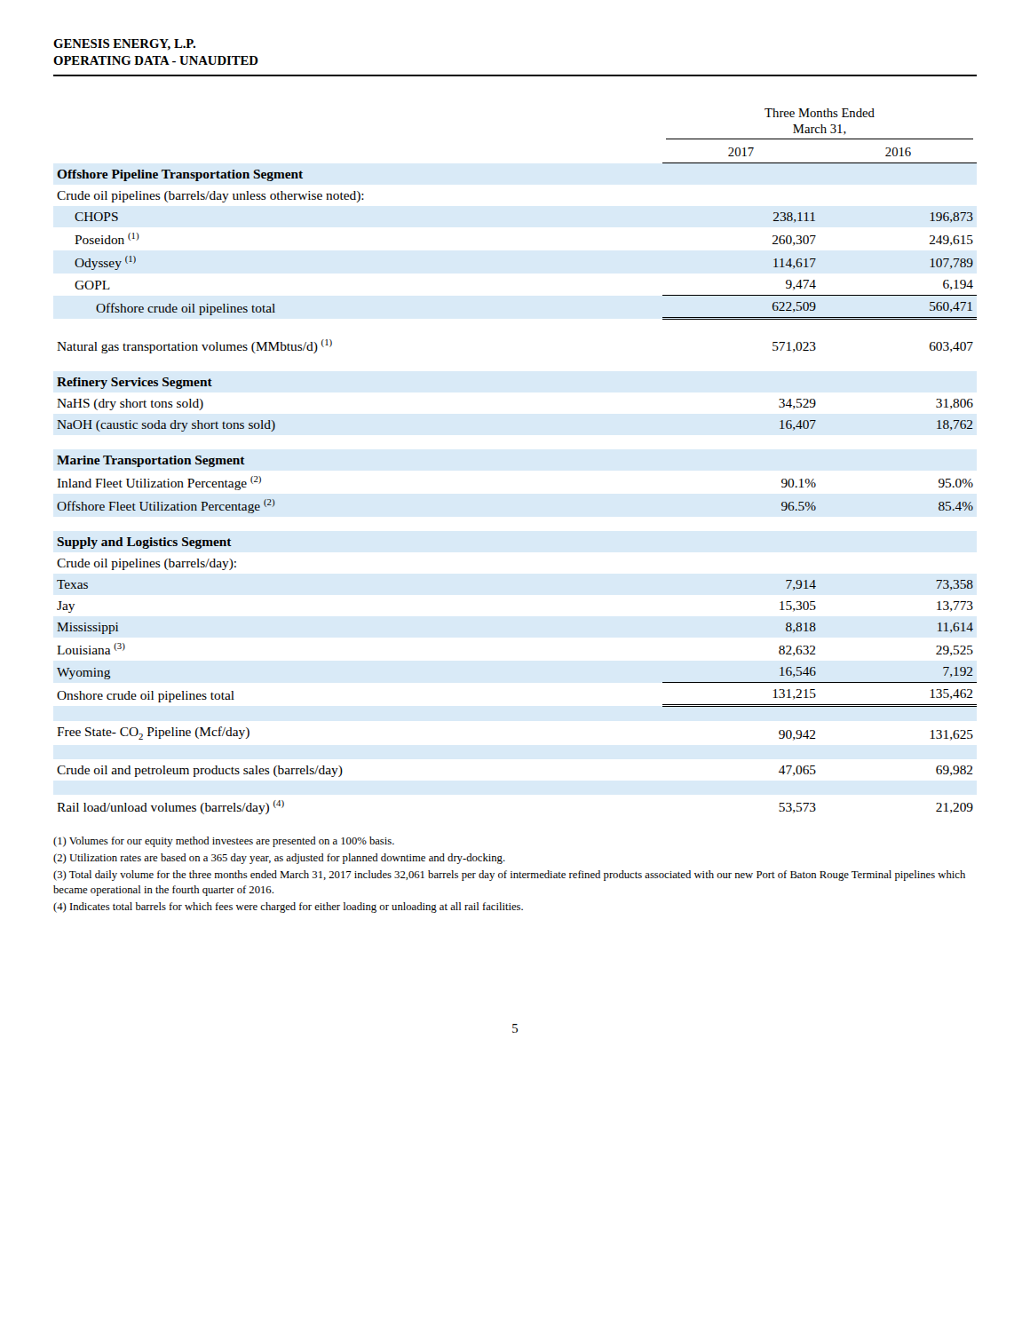GENESIS ENERGY, L.P.
OPERATING DATA - UNAUDITED
| | | Three Months Ended March 31, |
| | | 2017 | 2016 |
| Offshore Pipeline Transportation Segment | | | |
| Crude oil pipelines (barrels/day unless otherwise noted): | | | |
| CHOPS | | 238,111 | 196,873 |
| Poseidon (1) | | 260,307 | 249,615 |
| Odyssey (1) | | 114,617 | 107,789 |
| GOPL | | 9,474 | 6,194 |
| Offshore crude oil pipelines total | | 622,509 | 560,471 |
| Natural gas transportation volumes (MMbtus/d) (1) | | 571,023 | 603,407 |
| Refinery Services Segment | | | |
| NaHS (dry short tons sold) | | 34,529 | 31,806 |
| NaOH (caustic soda dry short tons sold) | | 16,407 | 18,762 |
| Marine Transportation Segment | | | |
| Inland Fleet Utilization Percentage (2) | | 90.1% | 95.0% |
| Offshore Fleet Utilization Percentage (2) | | 96.5% | 85.4% |
| Supply and Logistics Segment | | | |
| Crude oil pipelines (barrels/day): | | | |
| Texas | | 7,914 | 73,358 |
| Jay | | 15,305 | 13,773 |
| Mississippi | | 8,818 | 11,614 |
| Louisiana (3) | | 82,632 | 29,525 |
| Wyoming | | 16,546 | 7,192 |
| Onshore crude oil pipelines total | | 131,215 | 135,462 |
| Free State- CO 2 Pipeline (Mcf/day) | | 90,942 | 131,625 |
| Crude oil and petroleum products sales (barrels/day) | | 47,065 | 69,982 |
| Rail load/unload volumes (barrels/day) (4) | | 53,573 | 21,209 |
(1) Volumes for our equity method investees are presented on a 100% basis.
(2) Utilization rates are based on a 365 day year, as adjusted for planned downtime and dry-docking.
(3) Total daily volume for the three months ended March 31, 2017 includes 32,061 barrels per day of intermediate refined products associated with our new Port of Baton Rouge Terminal pipelines which became operational in the fourth quarter of 2016.
(4) Indicates total barrels for which fees were charged for either loading or unloading at all rail facilities.
5